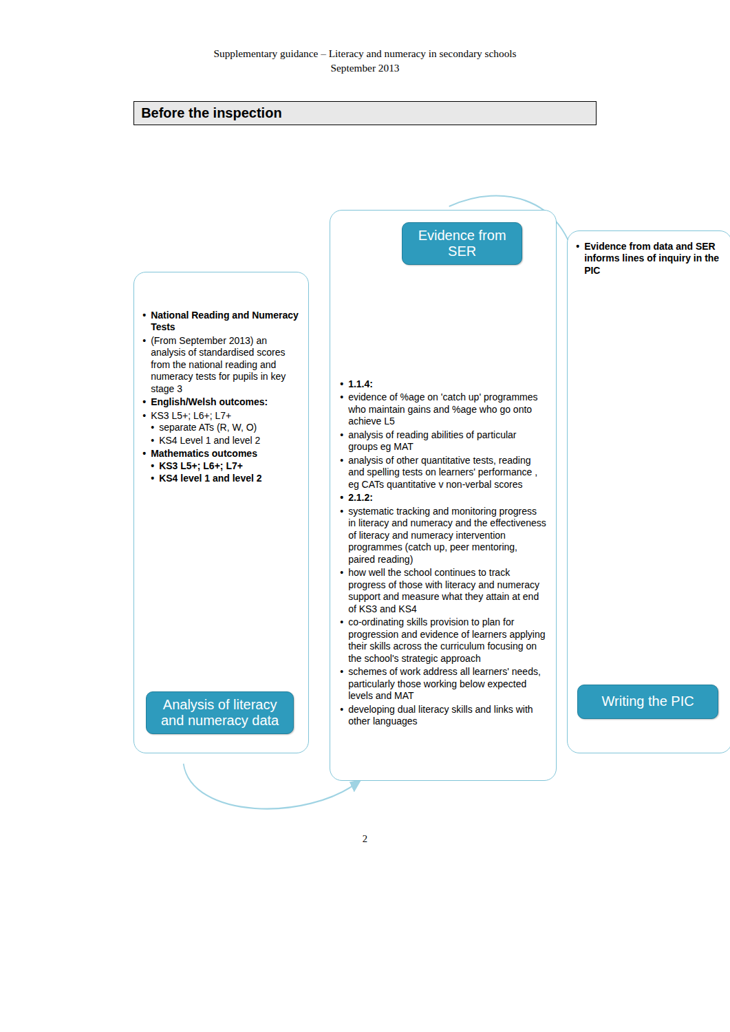Supplementary guidance – Literacy and numeracy in secondary schools
September 2013
Before the inspection
National Reading and Numeracy Tests
(From September 2013) an analysis of standardised scores from the national reading and numeracy tests for pupils in key stage 3
English/Welsh outcomes:
KS3 L5+; L6+; L7+
separate ATs (R, W, O)
KS4 Level 1 and level 2
Mathematics outcomes
KS3 L5+; L6+; L7+
KS4 level 1 and level 2
1.1.4:
evidence of %age on 'catch up' programmes who maintain gains and %age who go onto achieve L5
analysis of reading abilities of particular groups eg MAT
analysis of other quantitative tests, reading and spelling tests on learners' performance , eg CATs quantitative v non-verbal scores
2.1.2:
systematic tracking and monitoring progress in literacy and numeracy and the effectiveness of literacy and numeracy intervention programmes (catch up, peer mentoring, paired reading)
how well the school continues to track progress of those with literacy and numeracy support and measure what they attain at end of KS3 and KS4
co-ordinating skills provision to plan for progression and evidence of learners applying their skills across the curriculum focusing on the school's strategic approach
schemes of work address all learners' needs, particularly those working below expected levels and MAT
developing dual literacy skills and links with other languages
Evidence from data and SER informs lines of inquiry in the PIC
Evidence from SER
Analysis of literacy and numeracy data
Writing the PIC
2